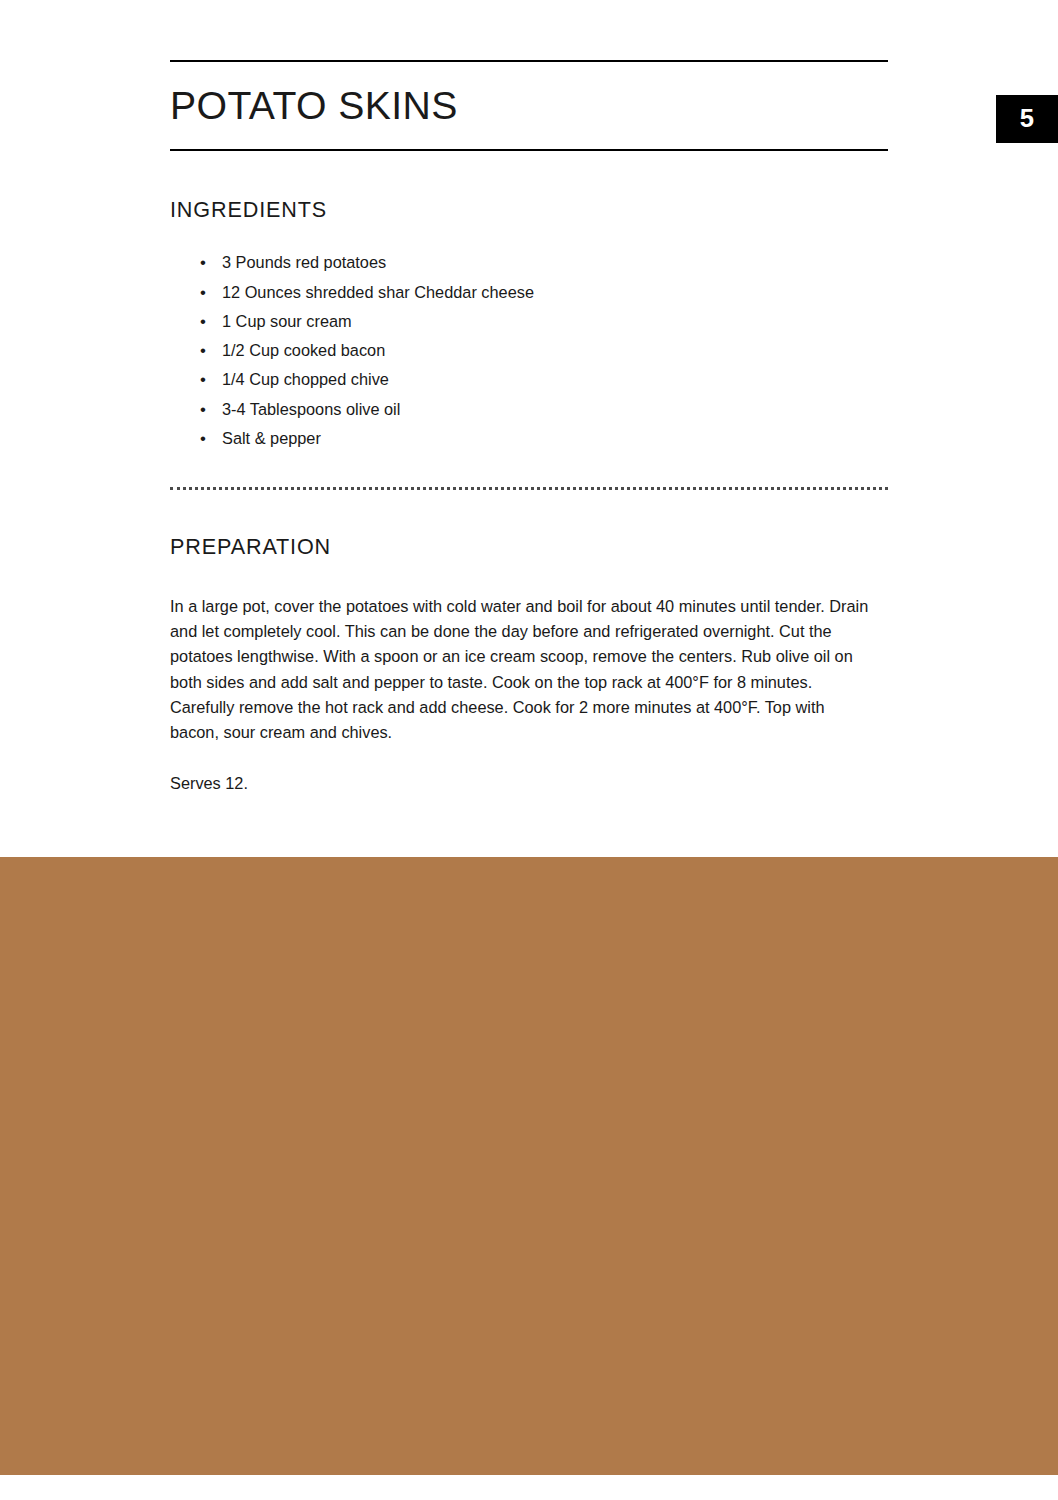5
Potato Skins
Ingredients
3 Pounds red potatoes
12 Ounces shredded shar Cheddar cheese
1 Cup sour cream
1/2 Cup cooked bacon
1/4 Cup chopped chive
3-4 Tablespoons olive oil
Salt & pepper
Preparation
In a large pot, cover the potatoes with cold water and boil for about 40 minutes until tender. Drain and let completely cool. This can be done the day before and refrigerated overnight. Cut the potatoes lengthwise. With a spoon or an ice cream scoop, remove the centers. Rub olive oil on both sides and add salt and pepper to taste. Cook on the top rack at 400°F for 8 minutes. Carefully remove the hot rack and add cheese. Cook for 2 more minutes at 400°F. Top with bacon, sour cream and chives.
Serves 12.